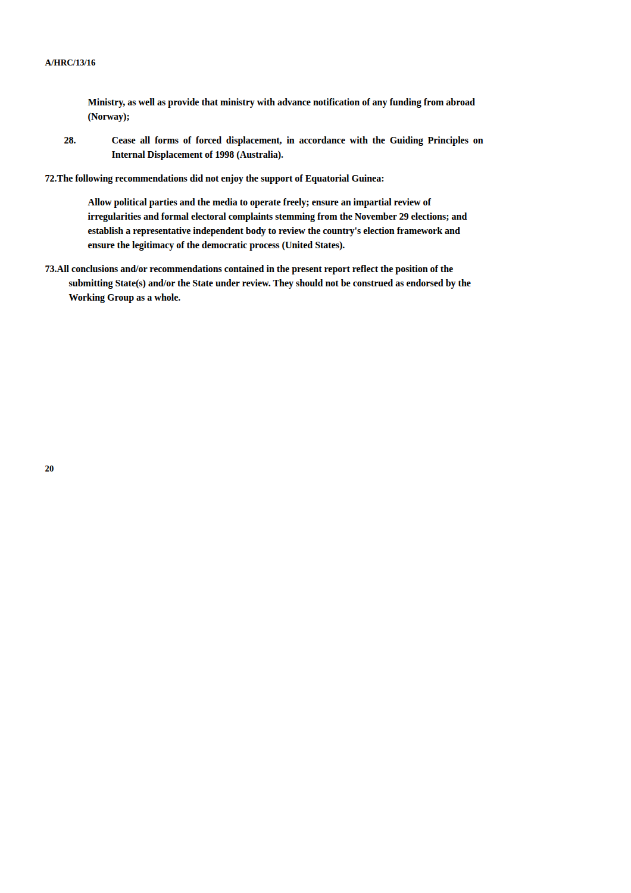A/HRC/13/16
Ministry, as well as provide that ministry with advance notification of any funding from abroad (Norway);
28. Cease all forms of forced displacement, in accordance with the Guiding Principles on Internal Displacement of 1998 (Australia).
72. The following recommendations did not enjoy the support of Equatorial Guinea:
Allow political parties and the media to operate freely; ensure an impartial review of irregularities and formal electoral complaints stemming from the November 29 elections; and establish a representative independent body to review the country's election framework and ensure the legitimacy of the democratic process (United States).
73. All conclusions and/or recommendations contained in the present report reflect the position of the submitting State(s) and/or the State under review. They should not be construed as endorsed by the Working Group as a whole.
20